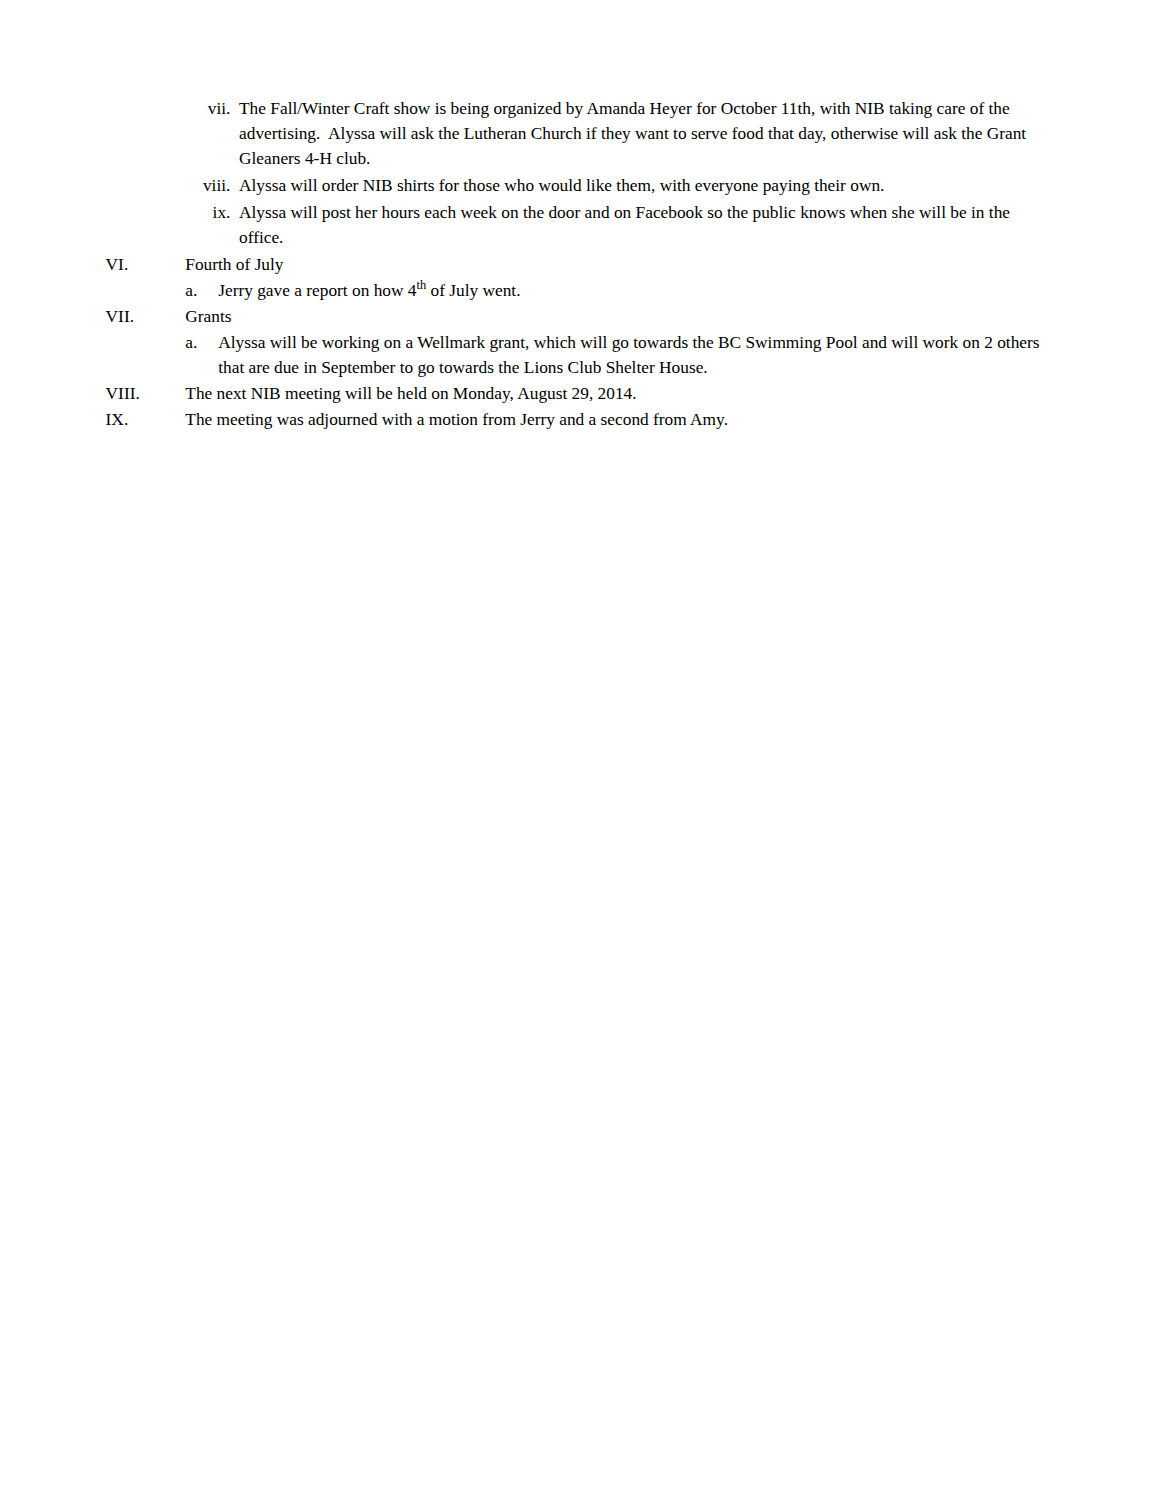vii. The Fall/Winter Craft show is being organized by Amanda Heyer for October 11th, with NIB taking care of the advertising. Alyssa will ask the Lutheran Church if they want to serve food that day, otherwise will ask the Grant Gleaners 4-H club.
viii. Alyssa will order NIB shirts for those who would like them, with everyone paying their own.
ix. Alyssa will post her hours each week on the door and on Facebook so the public knows when she will be in the office.
VI. Fourth of July
a. Jerry gave a report on how 4th of July went.
VII. Grants
a. Alyssa will be working on a Wellmark grant, which will go towards the BC Swimming Pool and will work on 2 others that are due in September to go towards the Lions Club Shelter House.
VIII. The next NIB meeting will be held on Monday, August 29, 2014.
IX. The meeting was adjourned with a motion from Jerry and a second from Amy.